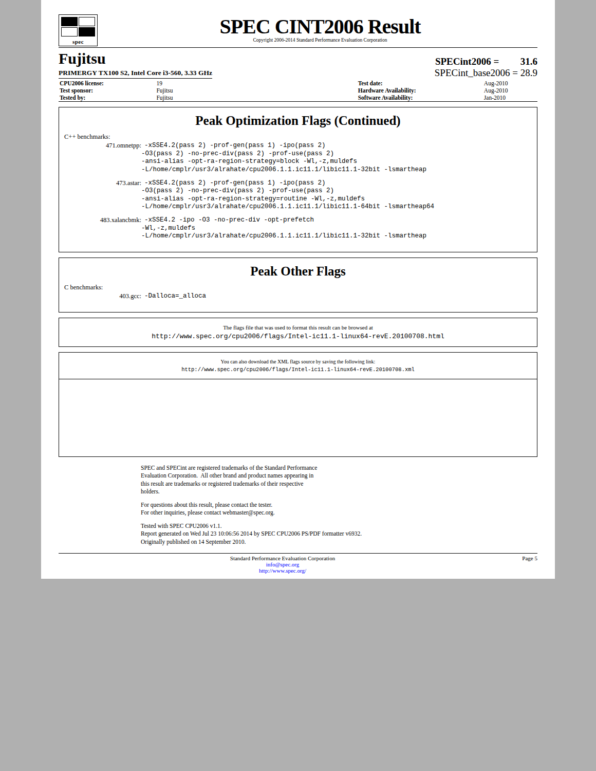spec
SPEC CINT2006 Result
Copyright 2006-2014 Standard Performance Evaluation Corporation
Fujitsu
SPECint2006 = 31.6
PRIMERGY TX100 S2, Intel Core i3-560, 3.33 GHz
SPECint_base2006 = 28.9
| CPU2006 license: | 19 | | Test date: | Aug-2010 |
| Test sponsor: | Fujitsu | | Hardware Availability: | Aug-2010 |
| Tested by: | Fujitsu | | Software Availability: | Jan-2010 |
Peak Optimization Flags (Continued)
C++ benchmarks:
471.omnetpp:
-xSSE4.2(pass 2) -prof-gen(pass 1) -ipo(pass 2)
-O3(pass 2) -no-prec-div(pass 2) -prof-use(pass 2)
-ansi-alias -opt-ra-region-strategy=block -Wl,-z,muldefs
-L/home/cmplr/usr3/alrahate/cpu2006.1.1.ic11.1/libic11.1-32bit -lsmartheap
473.astar:
-xSSE4.2(pass 2) -prof-gen(pass 1) -ipo(pass 2)
-O3(pass 2) -no-prec-div(pass 2) -prof-use(pass 2)
-ansi-alias -opt-ra-region-strategy=routine -Wl,-z,muldefs
-L/home/cmplr/usr3/alrahate/cpu2006.1.1.ic11.1/libic11.1-64bit -lsmartheap64
483.xalancbmk:
-xSSE4.2 -ipo -O3 -no-prec-div -opt-prefetch
-Wl,-z,muldefs
-L/home/cmplr/usr3/alrahate/cpu2006.1.1.ic11.1/libic11.1-32bit -lsmartheap
Peak Other Flags
C benchmarks:
403.gcc:
-Dalloca=_alloca
The flags file that was used to format this result can be browsed at
http://www.spec.org/cpu2006/flags/Intel-ic11.1-linux64-revE.20100708.html
You can also download the XML flags source by saving the following link:
http://www.spec.org/cpu2006/flags/Intel-ic11.1-linux64-revE.20100708.xml
SPEC and SPECint are registered trademarks of the Standard Performance
Evaluation Corporation. All other brand and product names appearing in
this result are trademarks or registered trademarks of their respective
holders.
For questions about this result, please contact the tester.
For other inquiries, please contact webmaster@spec.org.
Tested with SPEC CPU2006 v1.1.
Report generated on Wed Jul 23 10:06:56 2014 by SPEC CPU2006 PS/PDF formatter v6932.
Originally published on 14 September 2010.
Standard Performance Evaluation Corporation
info@spec.org
http://www.spec.org/
Page 5